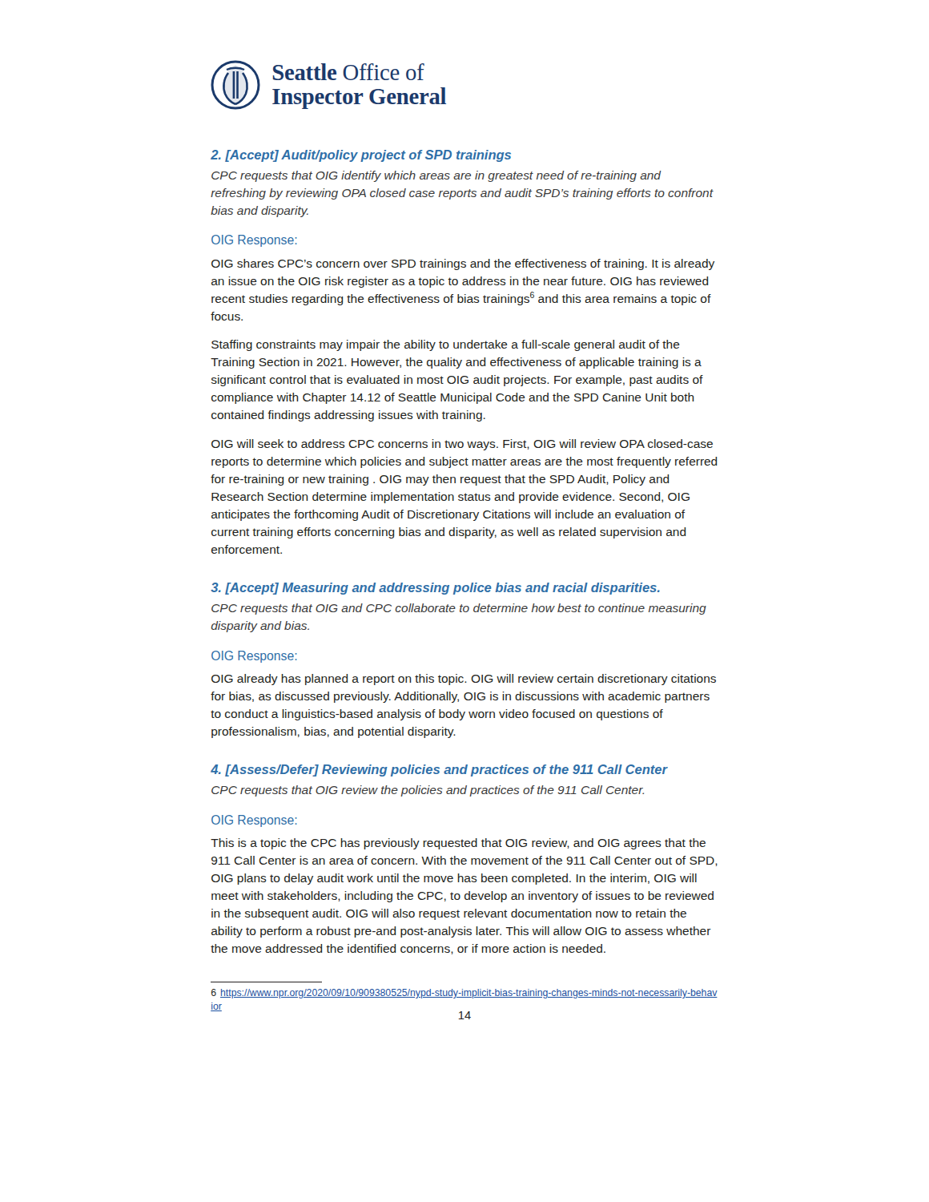Seattle Office of
Inspector General
2. [Accept] Audit/policy project of SPD trainings
CPC requests that OIG identify which areas are in greatest need of re-training and refreshing by reviewing OPA closed case reports and audit SPD’s training efforts to confront bias and disparity.
OIG Response:
OIG shares CPC’s concern over SPD trainings and the effectiveness of training. It is already an issue on the OIG risk register as a topic to address in the near future. OIG has reviewed recent studies regarding the effectiveness of bias trainings6 and this area remains a topic of focus.
Staffing constraints may impair the ability to undertake a full-scale general audit of the Training Section in 2021. However, the quality and effectiveness of applicable training is a significant control that is evaluated in most OIG audit projects. For example, past audits of compliance with Chapter 14.12 of Seattle Municipal Code and the SPD Canine Unit both contained findings addressing issues with training.
OIG will seek to address CPC concerns in two ways. First, OIG will review OPA closed-case reports to determine which policies and subject matter areas are the most frequently referred for re-training or new training . OIG may then request that the SPD Audit, Policy and Research Section determine implementation status and provide evidence. Second, OIG anticipates the forthcoming Audit of Discretionary Citations will include an evaluation of current training efforts concerning bias and disparity, as well as related supervision and enforcement.
3. [Accept] Measuring and addressing police bias and racial disparities.
CPC requests that OIG and CPC collaborate to determine how best to continue measuring disparity and bias.
OIG Response:
OIG already has planned a report on this topic. OIG will review certain discretionary citations for bias, as discussed previously. Additionally, OIG is in discussions with academic partners to conduct a linguistics-based analysis of body worn video focused on questions of professionalism, bias, and potential disparity.
4. [Assess/Defer] Reviewing policies and practices of the 911 Call Center
CPC requests that OIG review the policies and practices of the 911 Call Center.
OIG Response:
This is a topic the CPC has previously requested that OIG review, and OIG agrees that the 911 Call Center is an area of concern. With the movement of the 911 Call Center out of SPD, OIG plans to delay audit work until the move has been completed. In the interim, OIG will meet with stakeholders, including the CPC, to develop an inventory of issues to be reviewed in the subsequent audit. OIG will also request relevant documentation now to retain the ability to perform a robust pre-and post-analysis later. This will allow OIG to assess whether the move addressed the identified concerns, or if more action is needed.
6 https://www.npr.org/2020/09/10/909380525/nypd-study-implicit-bias-training-changes-minds-not-necessarily-behavior
14